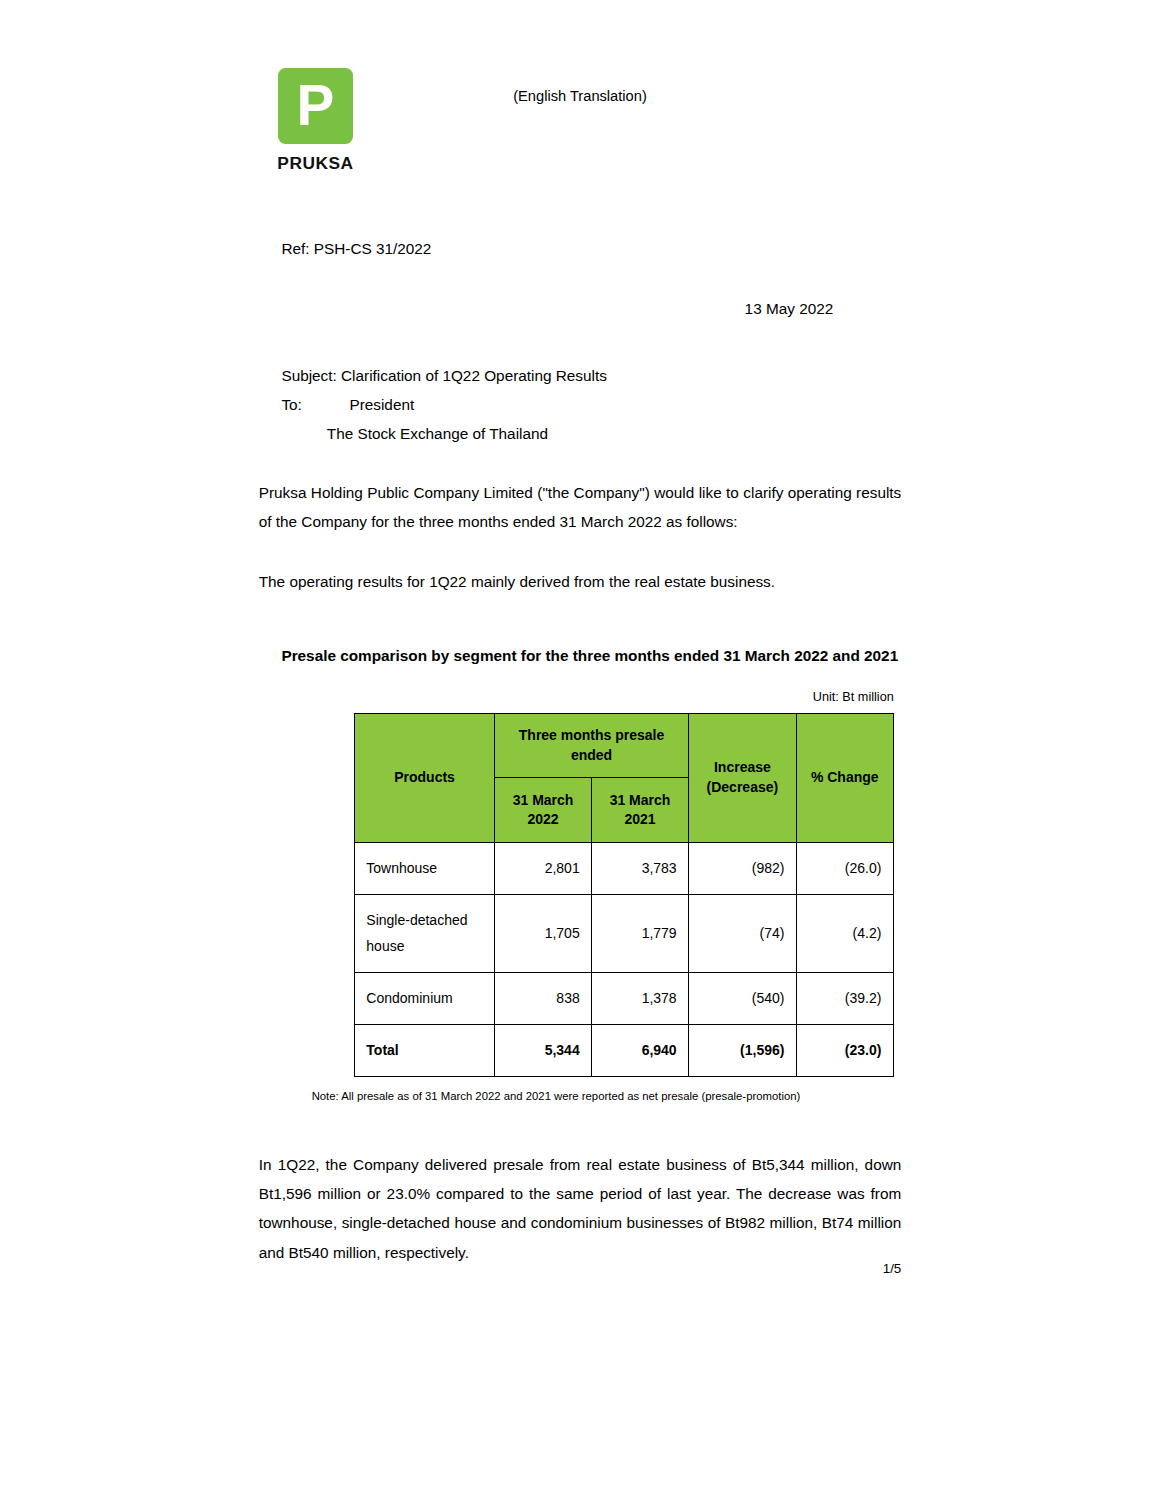P
PRUKSA
(English Translation)
Ref: PSH-CS 31/2022
13 May 2022
Subject: Clarification of 1Q22 Operating Results
To:
President
The Stock Exchange of Thailand
Pruksa Holding Public Company Limited ("the Company") would like to clarify operating results of the Company for the three months ended 31 March 2022 as follows:
The operating results for 1Q22 mainly derived from the real estate business.
Presale comparison by segment for the three months ended 31 March 2022 and 2021
Unit: Bt million
| Products | Three months presale ended | Increase (Decrease) | % Change |
| --- | --- | --- | --- |
| 31 March 2022 | 31 March 2021 |
| Townhouse | 2,801 | 3,783 | (982) | (26.0) |
| Single-detached house | 1,705 | 1,779 | (74) | (4.2) |
| Condominium | 838 | 1,378 | (540) | (39.2) |
| Total | 5,344 | 6,940 | (1,596) | (23.0) |
Note: All presale as of 31 March 2022 and 2021 were reported as net presale (presale-promotion)
In 1Q22, the Company delivered presale from real estate business of Bt5,344 million, down Bt1,596 million or 23.0% compared to the same period of last year. The decrease was from townhouse, single-detached house and condominium businesses of Bt982 million, Bt74 million and Bt540 million, respectively.
1/5